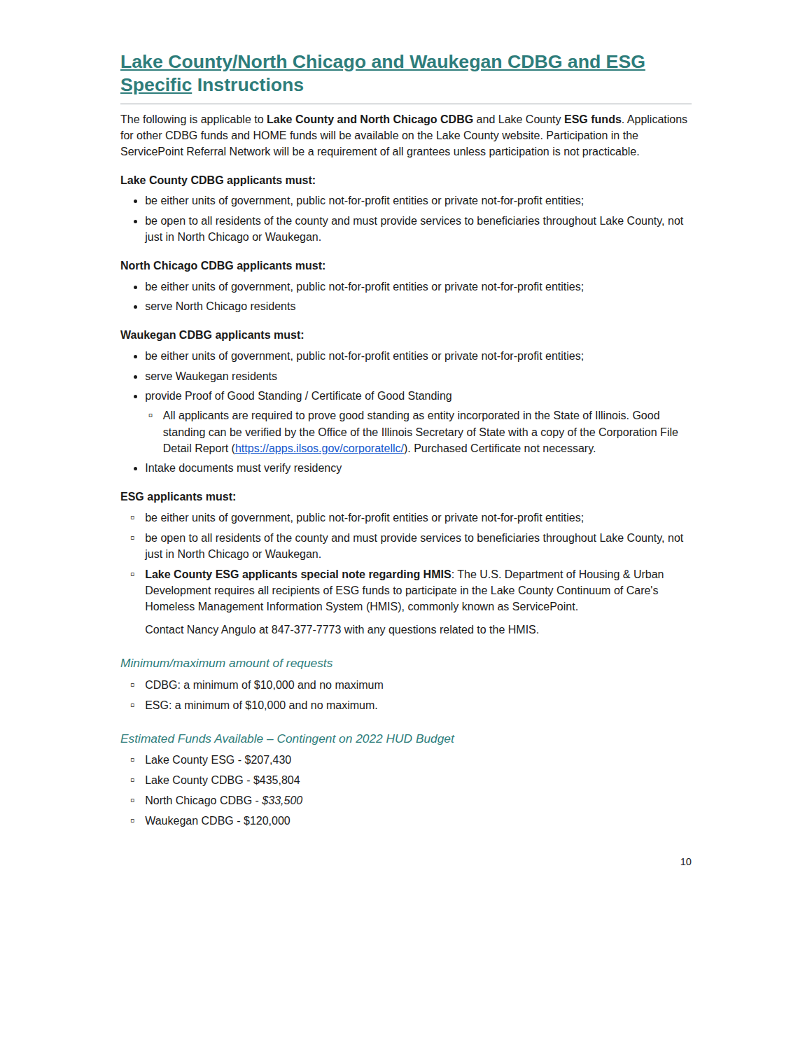Lake County/North Chicago and Waukegan CDBG and ESG Specific Instructions
The following is applicable to Lake County and North Chicago CDBG and Lake County ESG funds. Applications for other CDBG funds and HOME funds will be available on the Lake County website. Participation in the ServicePoint Referral Network will be a requirement of all grantees unless participation is not practicable.
Lake County CDBG applicants must:
be either units of government, public not-for-profit entities or private not-for-profit entities;
be open to all residents of the county and must provide services to beneficiaries throughout Lake County, not just in North Chicago or Waukegan.
North Chicago CDBG applicants must:
be either units of government, public not-for-profit entities or private not-for-profit entities;
serve North Chicago residents
Waukegan CDBG applicants must:
be either units of government, public not-for-profit entities or private not-for-profit entities;
serve Waukegan residents
provide Proof of Good Standing / Certificate of Good Standing
All applicants are required to prove good standing as entity incorporated in the State of Illinois. Good standing can be verified by the Office of the Illinois Secretary of State with a copy of the Corporation File Detail Report (https://apps.ilsos.gov/corporatellc/). Purchased Certificate not necessary.
Intake documents must verify residency
ESG applicants must:
be either units of government, public not-for-profit entities or private not-for-profit entities;
be open to all residents of the county and must provide services to beneficiaries throughout Lake County, not just in North Chicago or Waukegan.
Lake County ESG applicants special note regarding HMIS: The U.S. Department of Housing & Urban Development requires all recipients of ESG funds to participate in the Lake County Continuum of Care's Homeless Management Information System (HMIS), commonly known as ServicePoint.
Contact Nancy Angulo at 847-377-7773 with any questions related to the HMIS.
Minimum/maximum amount of requests
CDBG: a minimum of $10,000 and no maximum
ESG: a minimum of $10,000 and no maximum.
Estimated Funds Available – Contingent on 2022 HUD Budget
Lake County ESG - $207,430
Lake County CDBG - $435,804
North Chicago CDBG - $33,500
Waukegan CDBG - $120,000
10